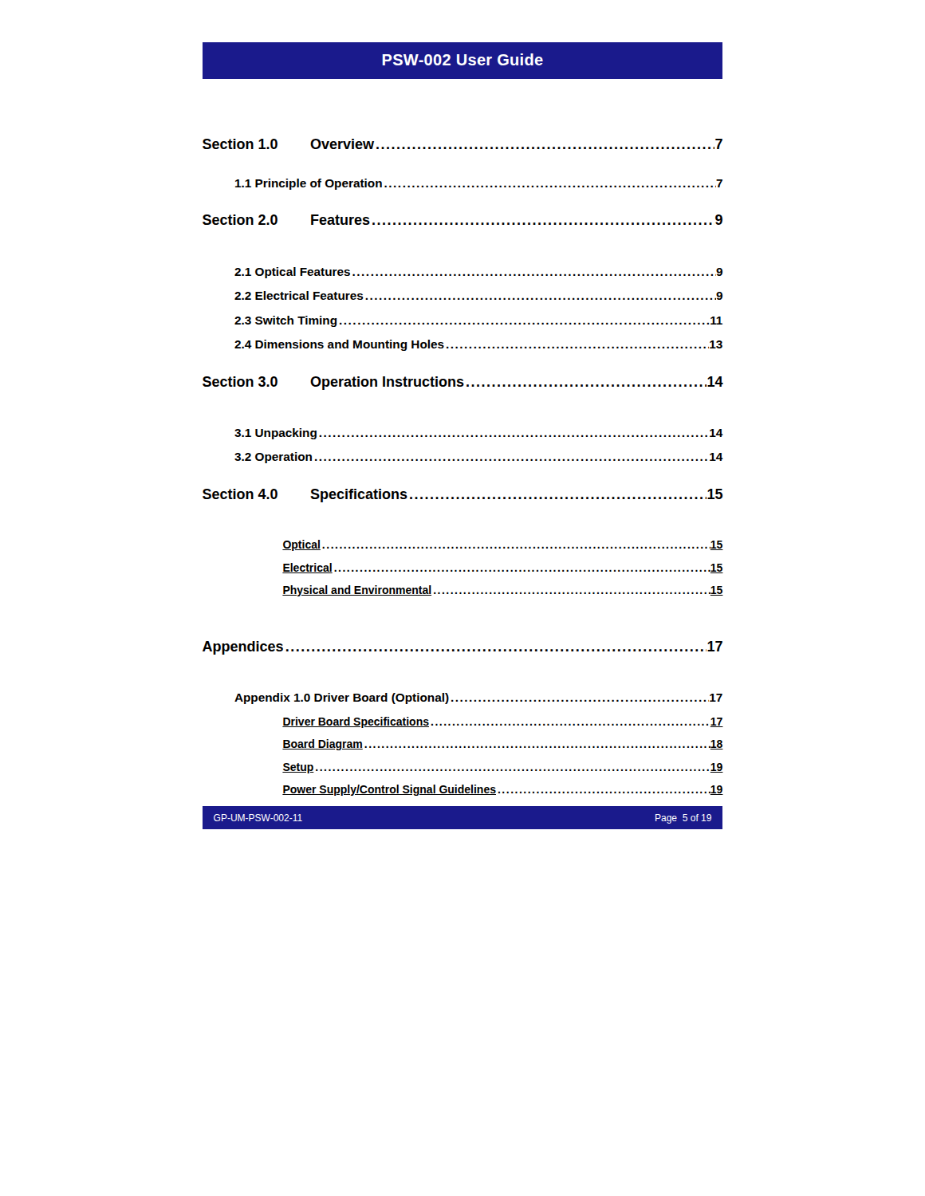PSW-002 User Guide
Section 1.0 Overview .................................................................................................. 7
1.1 Principle of Operation .................................................................................................. 7
Section 2.0 Features .................................................................................................. 9
2.1 Optical Features .................................................................................................. 9
2.2 Electrical Features .................................................................................................. 9
2.3 Switch Timing .................................................................................................. 11
2.4 Dimensions and Mounting Holes .................................................................................................. 13
Section 3.0 Operation Instructions .................................................................................................. 14
3.1 Unpacking .................................................................................................. 14
3.2 Operation .................................................................................................. 14
Section 4.0 Specifications .................................................................................................. 15
Optical .................................................................................................. 15
Electrical .................................................................................................. 15
Physical and Environmental .................................................................................................. 15
Appendices .................................................................................................. 17
Appendix 1.0 Driver Board (Optional) .................................................................................................. 17
Driver Board Specifications .................................................................................................. 17
Board Diagram .................................................................................................. 18
Setup .................................................................................................. 19
Power Supply/Control Signal Guidelines .................................................................................................. 19
GP-UM-PSW-002-11 Page 5 of 19